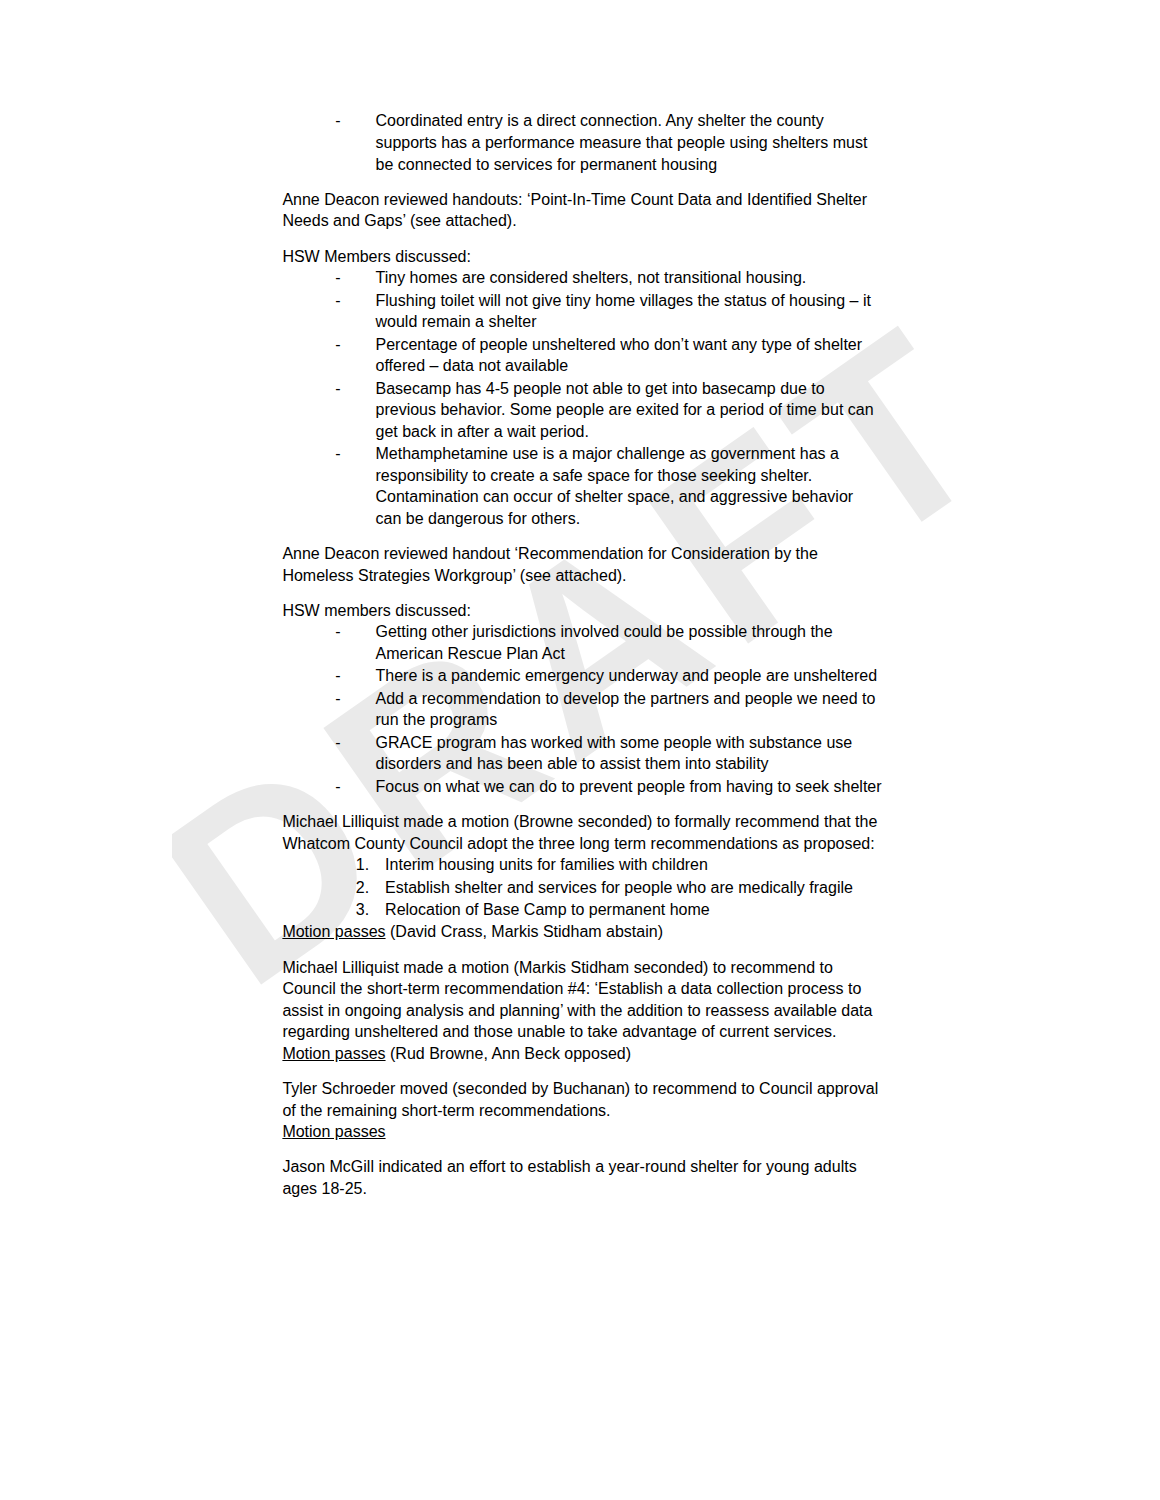DRAFT
Coordinated entry is a direct connection. Any shelter the county supports has a performance measure that people using shelters must be connected to services for permanent housing
Anne Deacon reviewed handouts: ‘Point-In-Time Count Data and Identified Shelter Needs and Gaps’ (see attached).
HSW Members discussed:
Tiny homes are considered shelters, not transitional housing.
Flushing toilet will not give tiny home villages the status of housing – it would remain a shelter
Percentage of people unsheltered who don’t want any type of shelter offered – data not available
Basecamp has 4-5 people not able to get into basecamp due to previous behavior. Some people are exited for a period of time but can get back in after a wait period.
Methamphetamine use is a major challenge as government has a responsibility to create a safe space for those seeking shelter. Contamination can occur of shelter space, and aggressive behavior can be dangerous for others.
Anne Deacon reviewed handout ‘Recommendation for Consideration by the Homeless Strategies Workgroup’ (see attached).
HSW members discussed:
Getting other jurisdictions involved could be possible through the American Rescue Plan Act
There is a pandemic emergency underway and people are unsheltered
Add a recommendation to develop the partners and people we need to run the programs
GRACE program has worked with some people with substance use disorders and has been able to assist them into stability
Focus on what we can do to prevent people from having to seek shelter
Michael Lilliquist made a motion (Browne seconded) to formally recommend that the Whatcom County Council adopt the three long term recommendations as proposed:
Interim housing units for families with children
Establish shelter and services for people who are medically fragile
Relocation of Base Camp to permanent home
Motion passes (David Crass, Markis Stidham abstain)
Michael Lilliquist made a motion (Markis Stidham seconded) to recommend to Council the short-term recommendation #4: ‘Establish a data collection process to assist in ongoing analysis and planning’ with the addition to reassess available data regarding unsheltered and those unable to take advantage of current services.
Motion passes (Rud Browne, Ann Beck opposed)
Tyler Schroeder moved (seconded by Buchanan) to recommend to Council approval of the remaining short-term recommendations.
Motion passes
Jason McGill indicated an effort to establish a year-round shelter for young adults ages 18-25.